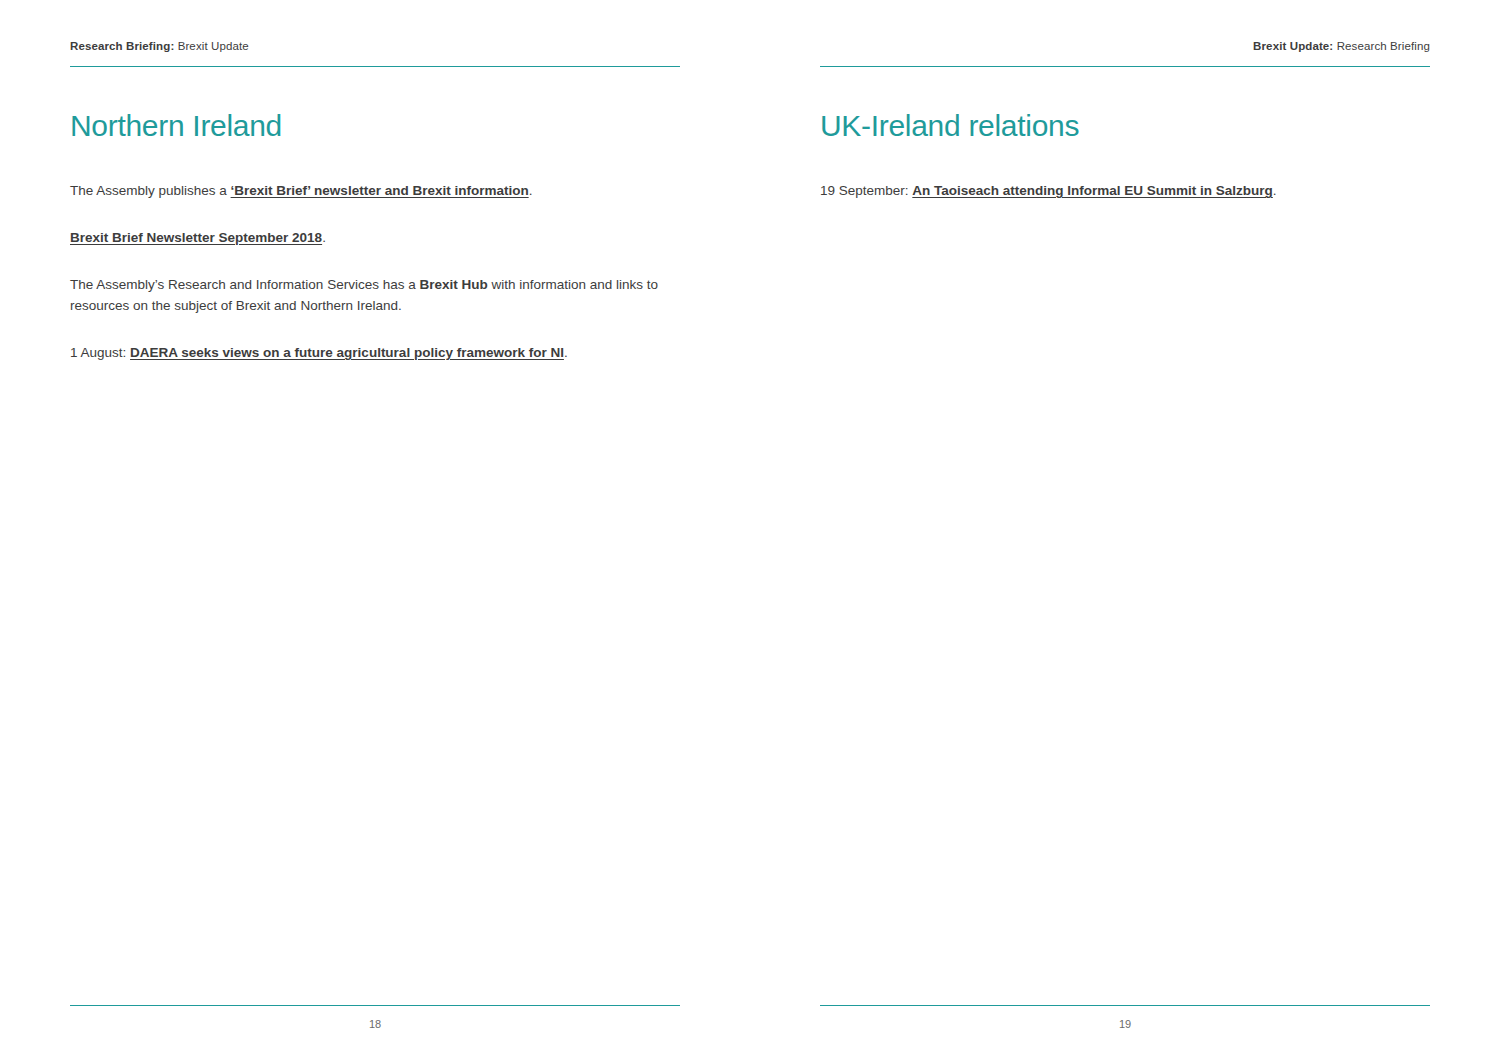Research Briefing: Brexit Update
Northern Ireland
The Assembly publishes a ‘Brexit Brief’ newsletter and Brexit information.
Brexit Brief Newsletter September 2018.
The Assembly’s Research and Information Services has a Brexit Hub with information and links to resources on the subject of Brexit and Northern Ireland.
1 August: DAERA seeks views on a future agricultural policy framework for NI.
18
Brexit Update: Research Briefing
UK-Ireland relations
19 September: An Taoiseach attending Informal EU Summit in Salzburg.
19